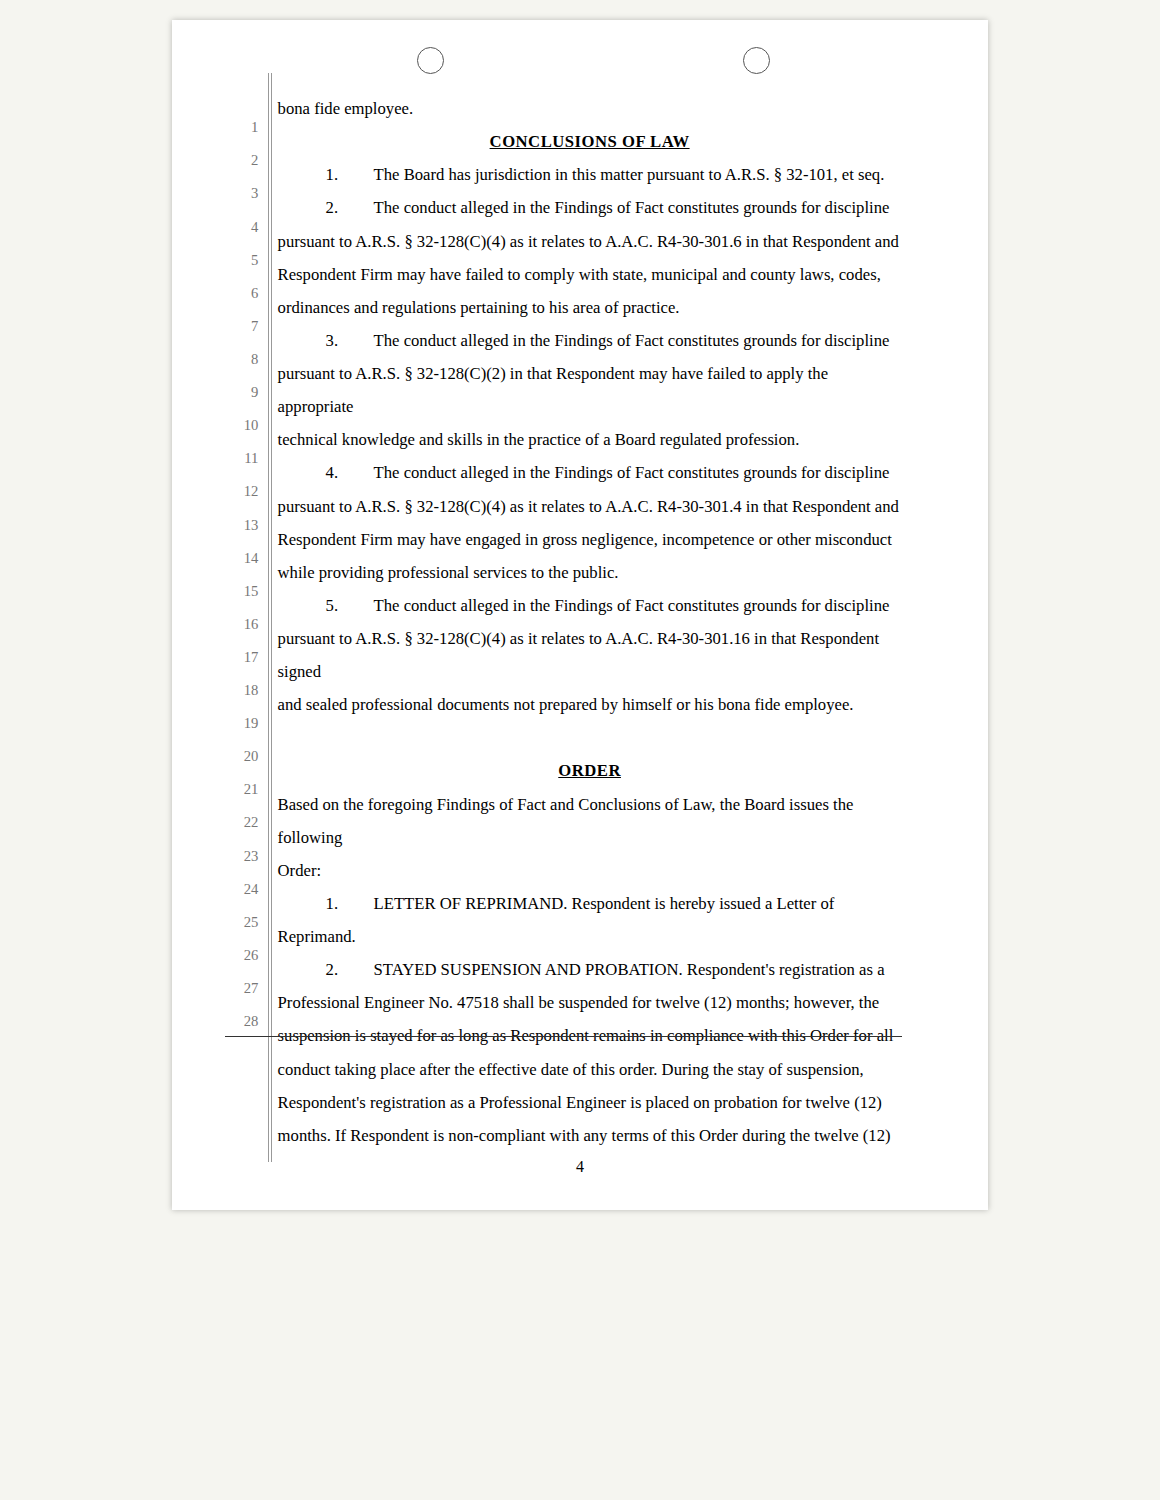1
2
3
4
5
6
7
8
9
10
11
12
13
14
15
16
17
18
19
20
21
22
23
24
25
26
27
28
bona fide employee.
CONCLUSIONS OF LAW
1. The Board has jurisdiction in this matter pursuant to A.R.S. § 32-101, et seq.
2. The conduct alleged in the Findings of Fact constitutes grounds for discipline
pursuant to A.R.S. § 32-128(C)(4) as it relates to A.A.C. R4-30-301.6 in that Respondent and
Respondent Firm may have failed to comply with state, municipal and county laws, codes,
ordinances and regulations pertaining to his area of practice.
3. The conduct alleged in the Findings of Fact constitutes grounds for discipline
pursuant to A.R.S. § 32-128(C)(2) in that Respondent may have failed to apply the appropriate
technical knowledge and skills in the practice of a Board regulated profession.
4. The conduct alleged in the Findings of Fact constitutes grounds for discipline
pursuant to A.R.S. § 32-128(C)(4) as it relates to A.A.C. R4-30-301.4 in that Respondent and
Respondent Firm may have engaged in gross negligence, incompetence or other misconduct
while providing professional services to the public.
5. The conduct alleged in the Findings of Fact constitutes grounds for discipline
pursuant to A.R.S. § 32-128(C)(4) as it relates to A.A.C. R4-30-301.16 in that Respondent signed
and sealed professional documents not prepared by himself or his bona fide employee.
ORDER
Based on the foregoing Findings of Fact and Conclusions of Law, the Board issues the following
Order:
1. LETTER OF REPRIMAND. Respondent is hereby issued a Letter of Reprimand.
2. STAYED SUSPENSION AND PROBATION. Respondent's registration as a
Professional Engineer No. 47518 shall be suspended for twelve (12) months; however, the
suspension is stayed for as long as Respondent remains in compliance with this Order for all
conduct taking place after the effective date of this order. During the stay of suspension,
Respondent's registration as a Professional Engineer is placed on probation for twelve (12)
months. If Respondent is non-compliant with any terms of this Order during the twelve (12)
4